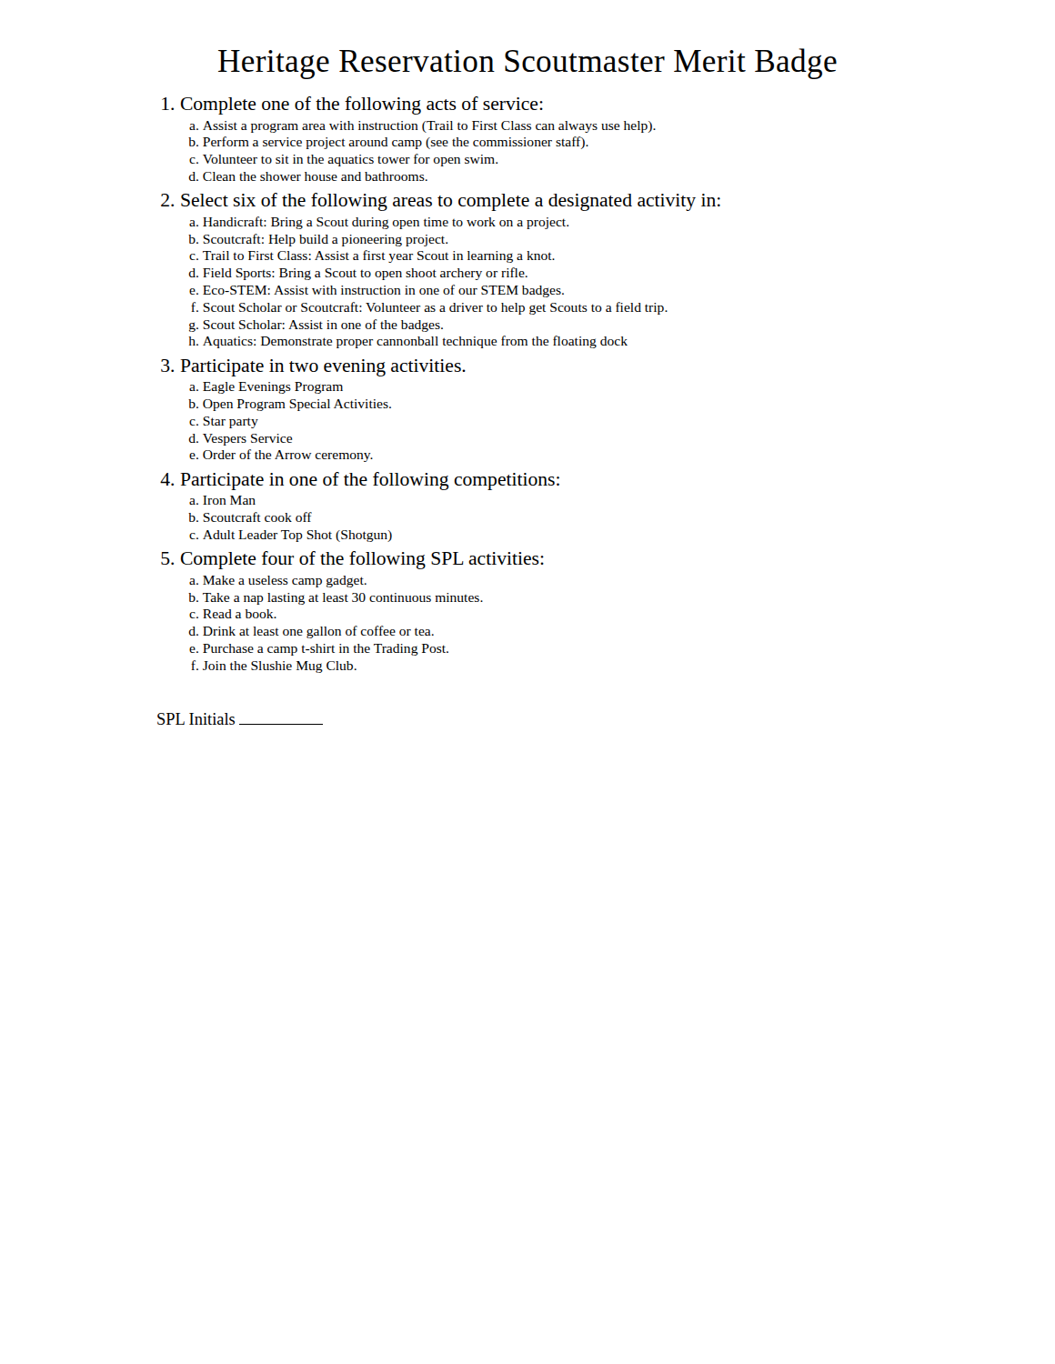Heritage Reservation Scoutmaster Merit Badge
Complete one of the following acts of service:
Assist a program area with instruction (Trail to First Class can always use help).
Perform a service project around camp (see the commissioner staff).
Volunteer to sit in the aquatics tower for open swim.
Clean the shower house and bathrooms.
Select six of the following areas to complete a designated activity in:
Handicraft: Bring a Scout during open time to work on a project.
Scoutcraft: Help build a pioneering project.
Trail to First Class: Assist a first year Scout in learning a knot.
Field Sports: Bring a Scout to open shoot archery or rifle.
Eco-STEM: Assist with instruction in one of our STEM badges.
Scout Scholar or Scoutcraft: Volunteer as a driver to help get Scouts to a field trip.
Scout Scholar: Assist in one of the badges.
Aquatics: Demonstrate proper cannonball technique from the floating dock
Participate in two evening activities.
Eagle Evenings Program
Open Program Special Activities.
Star party
Vespers Service
Order of the Arrow ceremony.
Participate in one of the following competitions:
Iron Man
Scoutcraft cook off
Adult Leader Top Shot (Shotgun)
Complete four of the following SPL activities:
Make a useless camp gadget.
Take a nap lasting at least 30 continuous minutes.
Read a book.
Drink at least one gallon of coffee or tea.
Purchase a camp t-shirt in the Trading Post.
Join the Slushie Mug Club.
SPL Initials